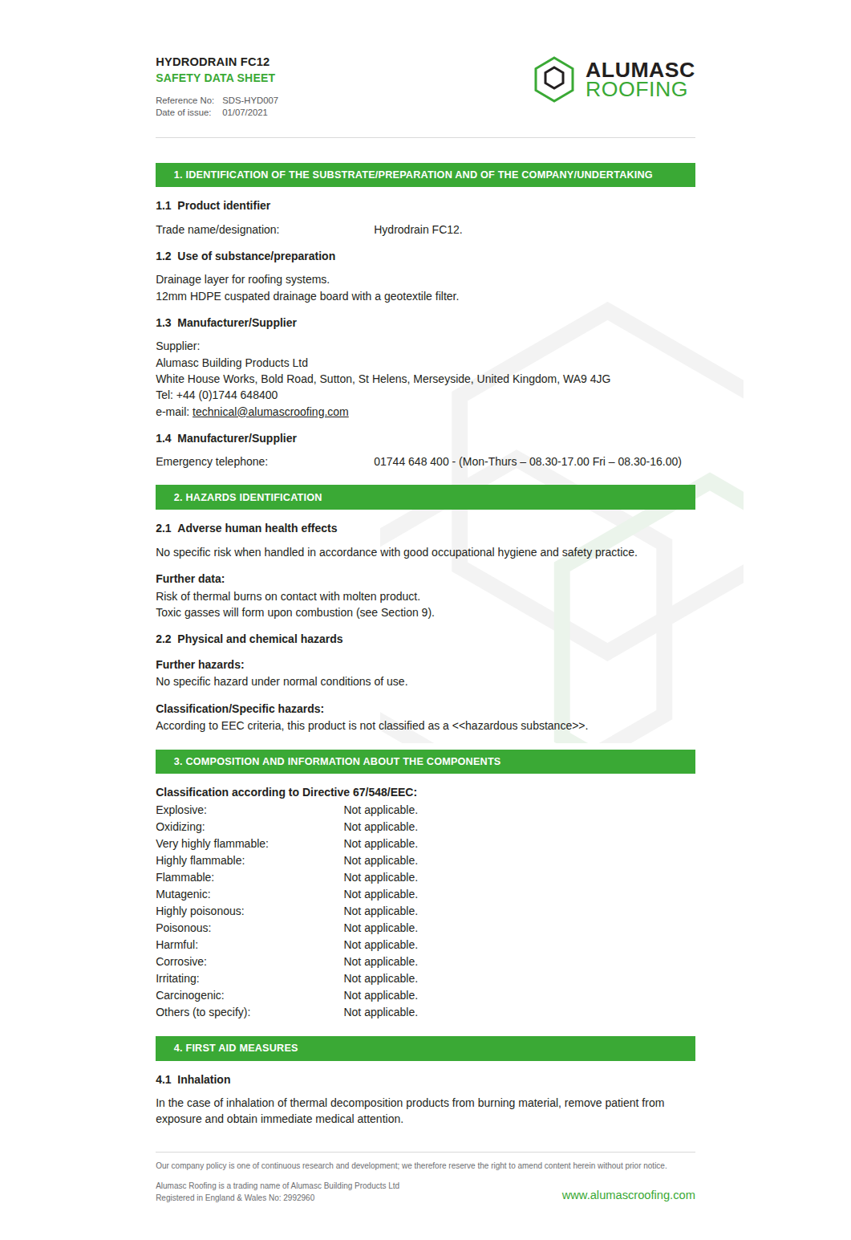HYDRODRAIN FC12
SAFETY DATA SHEET
| Reference No: | SDS-HYD007 |
| Date of issue: | 01/07/2021 |
ALUMASC ROOFING
1. IDENTIFICATION OF THE SUBSTRATE/PREPARATION AND OF THE COMPANY/UNDERTAKING
1.1 Product identifier
Trade name/designation: Hydrodrain FC12.
1.2 Use of substance/preparation
Drainage layer for roofing systems.
12mm HDPE cuspated drainage board with a geotextile filter.
1.3 Manufacturer/Supplier
Supplier:
Alumasc Building Products Ltd
White House Works, Bold Road, Sutton, St Helens, Merseyside, United Kingdom, WA9 4JG
Tel: +44 (0)1744 648400
e-mail: technical@alumascroofing.com
1.4 Manufacturer/Supplier
Emergency telephone: 01744 648 400 - (Mon-Thurs – 08.30-17.00 Fri – 08.30-16.00)
2. HAZARDS IDENTIFICATION
2.1 Adverse human health effects
No specific risk when handled in accordance with good occupational hygiene and safety practice.
Further data:
Risk of thermal burns on contact with molten product.
Toxic gasses will form upon combustion (see Section 9).
2.2 Physical and chemical hazards
Further hazards:
No specific hazard under normal conditions of use.
Classification/Specific hazards:
According to EEC criteria, this product is not classified as a <<hazardous substance>>.
3. COMPOSITION AND INFORMATION ABOUT THE COMPONENTS
Classification according to Directive 67/548/EEC:
Explosive:
Not applicable.
Oxidizing:
Not applicable.
Very highly flammable:
Not applicable.
Highly flammable:
Not applicable.
Flammable:
Not applicable.
Mutagenic:
Not applicable.
Highly poisonous:
Not applicable.
Poisonous:
Not applicable.
Harmful:
Not applicable.
Corrosive:
Not applicable.
Irritating:
Not applicable.
Carcinogenic:
Not applicable.
Others (to specify):
Not applicable.
4. FIRST AID MEASURES
4.1 Inhalation
In the case of inhalation of thermal decomposition products from burning material, remove patient from exposure and obtain immediate medical attention.
Our company policy is one of continuous research and development; we therefore reserve the right to amend content herein without prior notice.
Alumasc Roofing is a trading name of Alumasc Building Products Ltd
Registered in England & Wales No: 2992960
www.alumascroofing.com